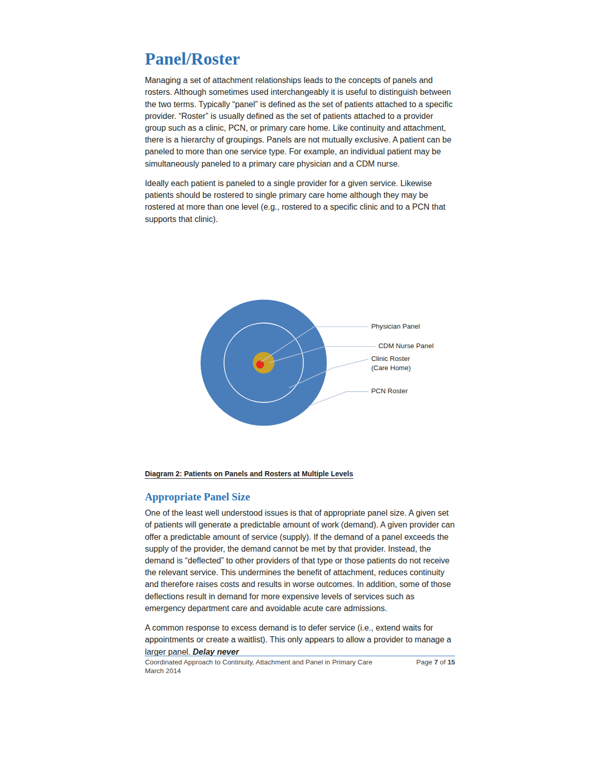Panel/Roster
Managing a set of attachment relationships leads to the concepts of panels and rosters. Although sometimes used interchangeably it is useful to distinguish between the two terms. Typically “panel” is defined as the set of patients attached to a specific provider. “Roster” is usually defined as the set of patients attached to a provider group such as a clinic, PCN, or primary care home. Like continuity and attachment, there is a hierarchy of groupings. Panels are not mutually exclusive. A patient can be paneled to more than one service type. For example, an individual patient may be simultaneously paneled to a primary care physician and a CDM nurse.
Ideally each patient is paneled to a single provider for a given service. Likewise patients should be rostered to single primary care home although they may be rostered at more than one level (e.g., rostered to a specific clinic and to a PCN that supports that clinic).
Physician Panel CDM Nurse Panel Clinic Roster (Care Home) PCN Roster
Diagram 2: Patients on Panels and Rosters at Multiple Levels
Appropriate Panel Size
One of the least well understood issues is that of appropriate panel size. A given set of patients will generate a predictable amount of work (demand). A given provider can offer a predictable amount of service (supply). If the demand of a panel exceeds the supply of the provider, the demand cannot be met by that provider. Instead, the demand is “deflected” to other providers of that type or those patients do not receive the relevant service. This undermines the benefit of attachment, reduces continuity and therefore raises costs and results in worse outcomes. In addition, some of those deflections result in demand for more expensive levels of services such as emergency department care and avoidable acute care admissions.
A common response to excess demand is to defer service (i.e., extend waits for appointments or create a waitlist). This only appears to allow a provider to manage a larger panel. Delay never
Coordinated Approach to Continuity, Attachment and Panel in Primary Care
March 2014
Page 7 of 15